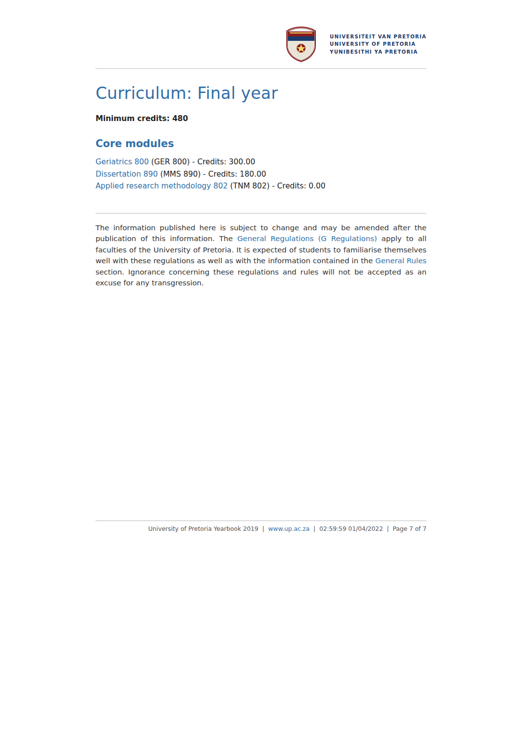UNIVERSITEIT VAN PRETORIA
UNIVERSITY OF PRETORIA
YUNIBESITHI YA PRETORIA
Curriculum: Final year
Minimum credits: 480
Core modules
Geriatrics 800 (GER 800) - Credits: 300.00
Dissertation 890 (MMS 890) - Credits: 180.00
Applied research methodology 802 (TNM 802) - Credits: 0.00
The information published here is subject to change and may be amended after the publication of this information. The General Regulations (G Regulations) apply to all faculties of the University of Pretoria. It is expected of students to familiarise themselves well with these regulations as well as with the information contained in the General Rules section. Ignorance concerning these regulations and rules will not be accepted as an excuse for any transgression.
University of Pretoria Yearbook 2019 | www.up.ac.za | 02:59:59 01/04/2022 | Page 7 of 7